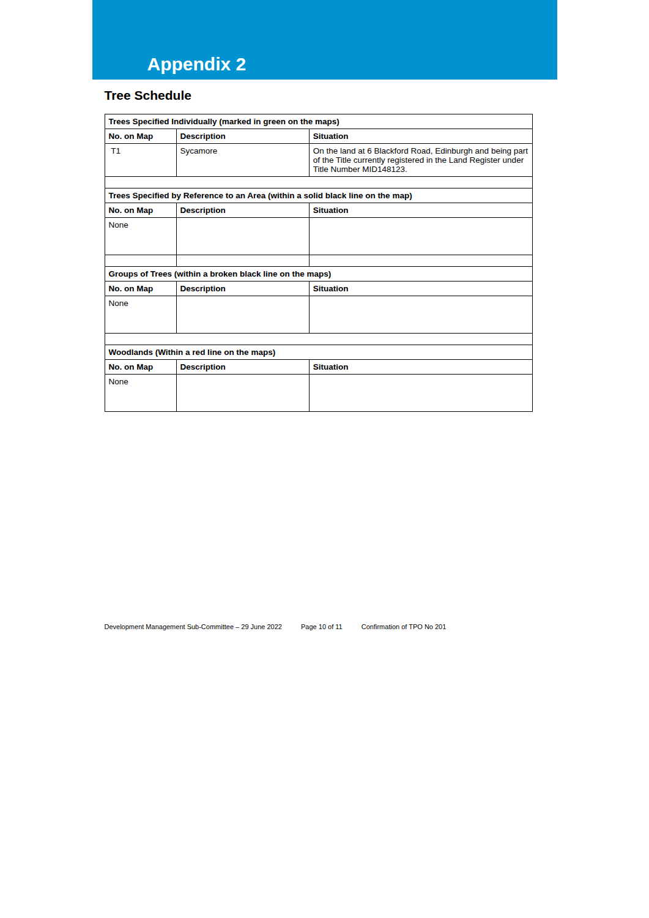Appendix 2
Tree Schedule
| Trees Specified Individually (marked in green on the maps) |
| No. on Map | Description | Situation |
| T1 | Sycamore | On the land at 6 Blackford Road, Edinburgh and being part of the Title currently registered in the Land Register under Title Number MID148123. |
| Trees Specified by Reference to an Area (within a solid black line on the map) |
| No. on Map | Description | Situation |
| None | | |
| Groups of Trees (within a broken black line on the maps) |
| No. on Map | Description | Situation |
| None | | |
| Woodlands (Within a red line on the maps) |
| No. on Map | Description | Situation |
| None | | |
Development Management Sub-Committee – 29 June 2022 Page 10 of 11 Confirmation of TPO No 201